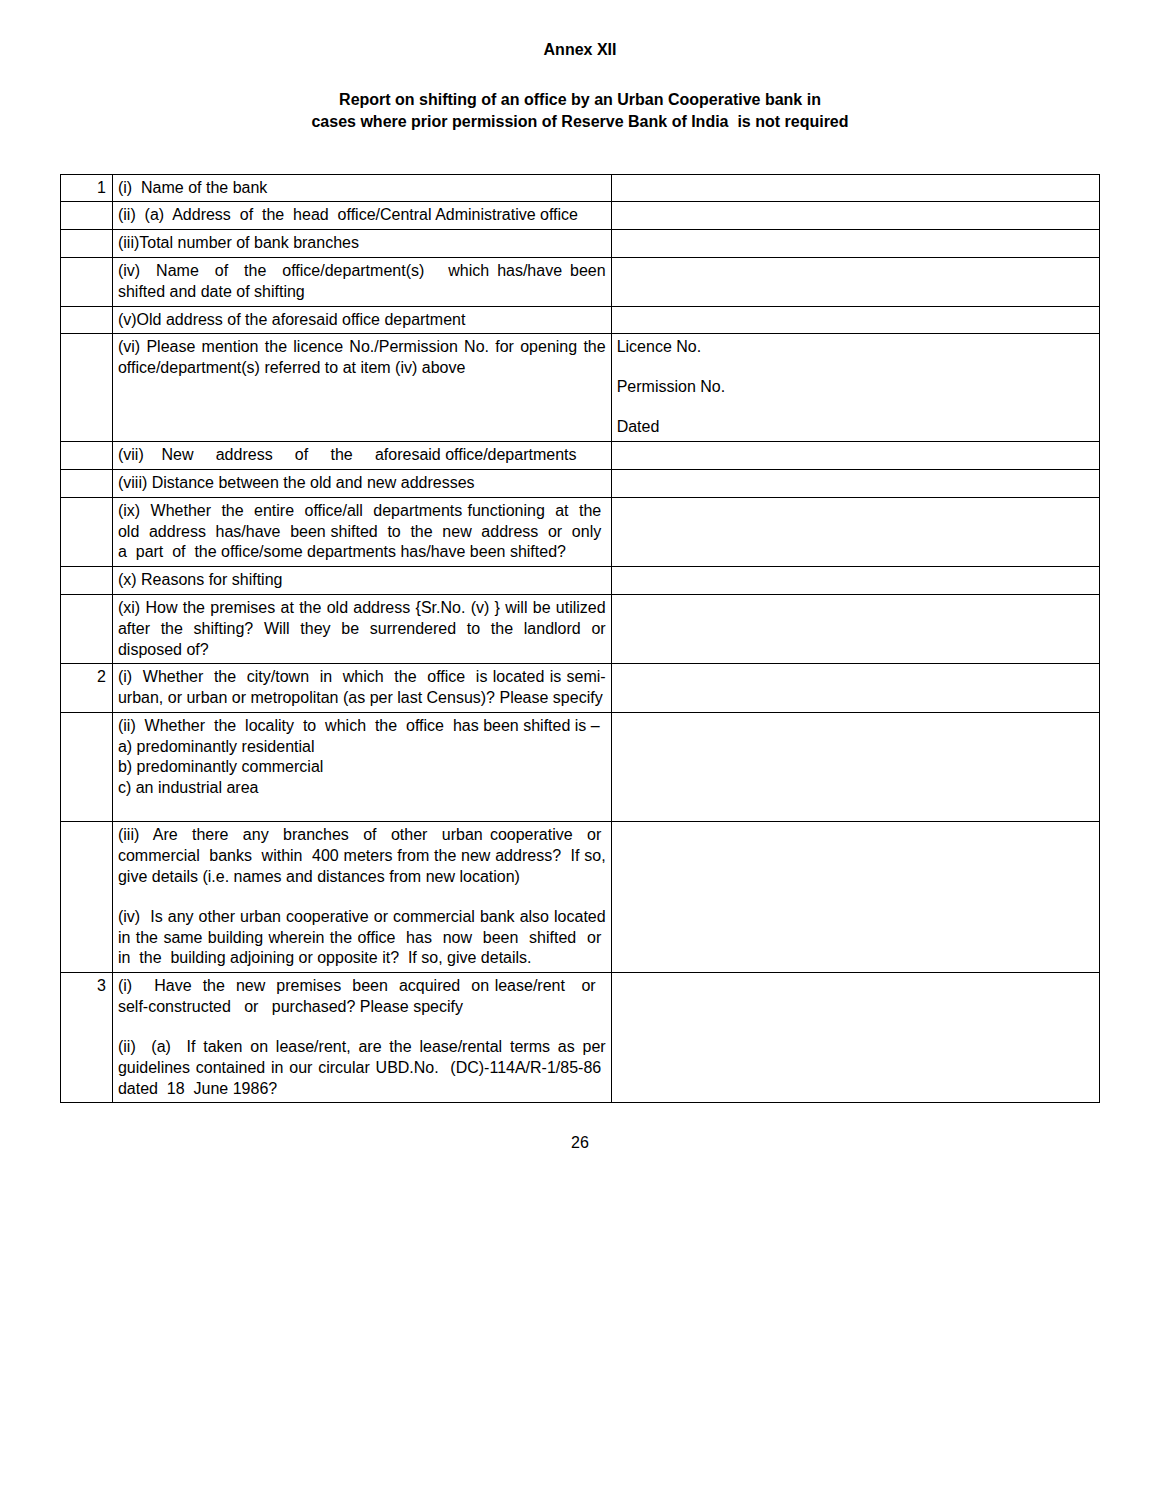Annex XII
Report on shifting of an office by an Urban Cooperative bank in
cases where prior permission of Reserve Bank of India is not required
| 1 | (i) Name of the bank | |
| | (ii) (a) Address of the head office/Central Administrative office | |
| | (iii)Total number of bank branches | |
| | (iv) Name of the office/department(s) which has/have been shifted and date of shifting | |
| | (v)Old address of the aforesaid office department | |
| | (vi) Please mention the licence No./Permission No. for opening the office/department(s) referred to at item (iv) above | Licence No. Permission No. Dated |
| | (vii) New address of the aforesaid office/departments | |
| | (viii) Distance between the old and new addresses | |
| | (ix) Whether the entire office/all departments functioning at the old address has/have been shifted to the new address or only a part of the office/some departments has/have been shifted? | |
| | (x) Reasons for shifting | |
| | (xi) How the premises at the old address {Sr.No. (v) } will be utilized after the shifting? Will they be surrendered to the landlord or disposed of? | |
| 2 | (i) Whether the city/town in which the office is located is semi-urban, or urban or metropolitan (as per last Census)? Please specify | |
| | (ii) Whether the locality to which the office has been shifted is – a) predominantly residential b) predominantly commercial c) an industrial area | |
| | (iii) Are there any branches of other urban cooperative or commercial banks within 400 meters from the new address? If so, give details (i.e. names and distances from new location) (iv) Is any other urban cooperative or commercial bank also located in the same building wherein the office has now been shifted or in the building adjoining or opposite it? If so, give details. | |
| 3 | (i) Have the new premises been acquired on lease/rent or self-constructed or purchased? Please specify (ii) (a) If taken on lease/rent, are the lease/rental terms as per guidelines contained in our circular UBD.No. (DC)-114A/R-1/85-86 dated 18 June 1986? | |
26